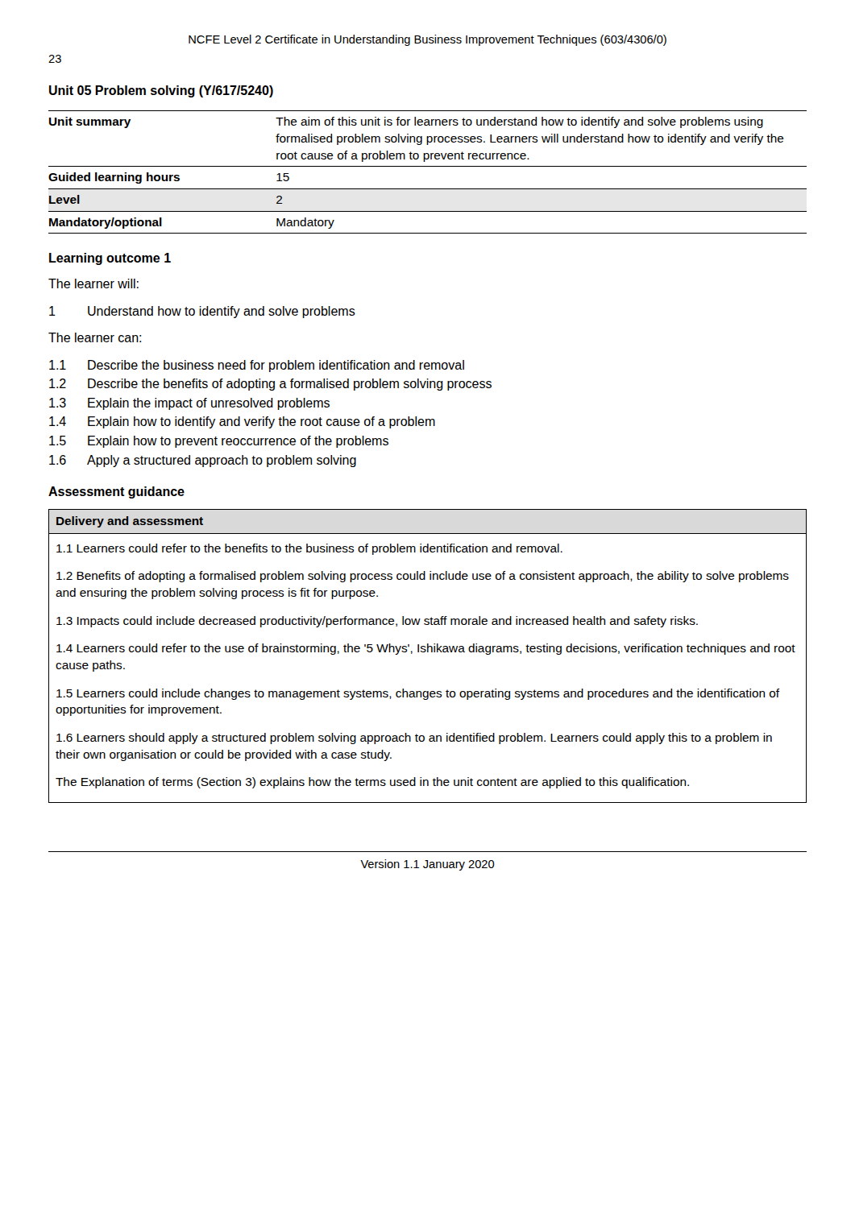NCFE Level 2 Certificate in Understanding Business Improvement Techniques (603/4306/0)
23
Unit 05 Problem solving (Y/617/5240)
| Unit summary | The aim of this unit is for learners to understand how to identify and solve problems using formalised problem solving processes. Learners will understand how to identify and verify the root cause of a problem to prevent recurrence. |
| Guided learning hours | 15 |
| Level | 2 |
| Mandatory/optional | Mandatory |
Learning outcome 1
The learner will:
1
Understand how to identify and solve problems
The learner can:
1.1
Describe the business need for problem identification and removal
1.2
Describe the benefits of adopting a formalised problem solving process
1.3
Explain the impact of unresolved problems
1.4
Explain how to identify and verify the root cause of a problem
1.5
Explain how to prevent reoccurrence of the problems
1.6
Apply a structured approach to problem solving
Assessment guidance
Delivery and assessment
1.1 Learners could refer to the benefits to the business of problem identification and removal.
1.2 Benefits of adopting a formalised problem solving process could include use of a consistent approach, the ability to solve problems and ensuring the problem solving process is fit for purpose.
1.3 Impacts could include decreased productivity/performance, low staff morale and increased health and safety risks.
1.4 Learners could refer to the use of brainstorming, the '5 Whys', Ishikawa diagrams, testing decisions, verification techniques and root cause paths.
1.5 Learners could include changes to management systems, changes to operating systems and procedures and the identification of opportunities for improvement.
1.6 Learners should apply a structured problem solving approach to an identified problem. Learners could apply this to a problem in their own organisation or could be provided with a case study.
The Explanation of terms (Section 3) explains how the terms used in the unit content are applied to this qualification.
Version 1.1 January 2020